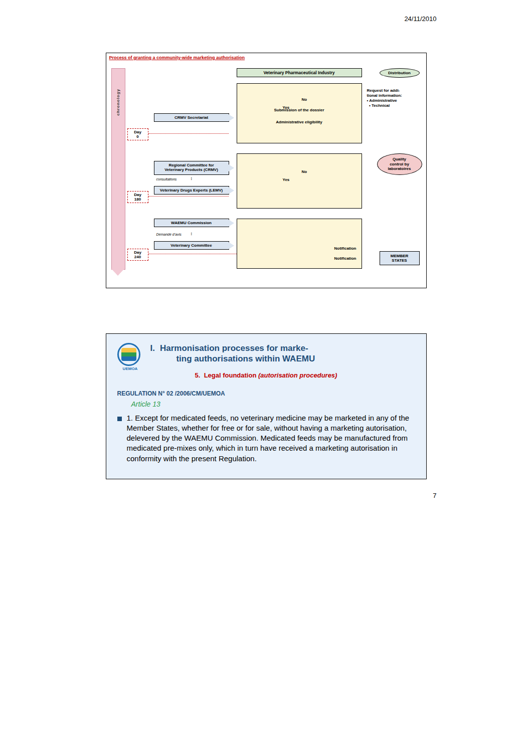24/11/2010
Process of granting a community-wide marketing authorisation
chronology
Day
0
Day
180
Day
240
CRMV Secretariat
Regional Committee for
Veterinary Products (CRMV)
consultations
↕
Veterinary Drugs Experts (LEMV)
WAEMU Commission
Demande d’avis
↕
Veterinary Committee
Veterinary Pharmaceutical Industry
Submission of the dossier
Administrative eligibility
Notification of administrative
eligibility to the requesting company
No
Yes
Request for addi-
tional information:
• Administrative
• Technical
Technical eligibility
Draft decision
Favorable/unfavorable)
No
Yes
Decision
Publication in the official Union’s gazette
Distribution
Quality
control by
laboratoires
MEMBER
STATES
Notification
Notification
UEMOA
I. Harmonisation processes for marke-
ting authorisations within WAEMU
5. Legal foundation (autorisation procedures)
REGULATION N° 02 /2006/CM/UEMOA
Article 13
1. Except for medicated feeds, no veterinary medicine may be marketed in any of the Member States, whether for free or for sale, without having a marketing autorisation, delevered by the WAEMU Commission. Medicated feeds may be manufactured from medicated pre-mixes only, which in turn have received a marketing autorisation in conformity with the present Regulation.
7